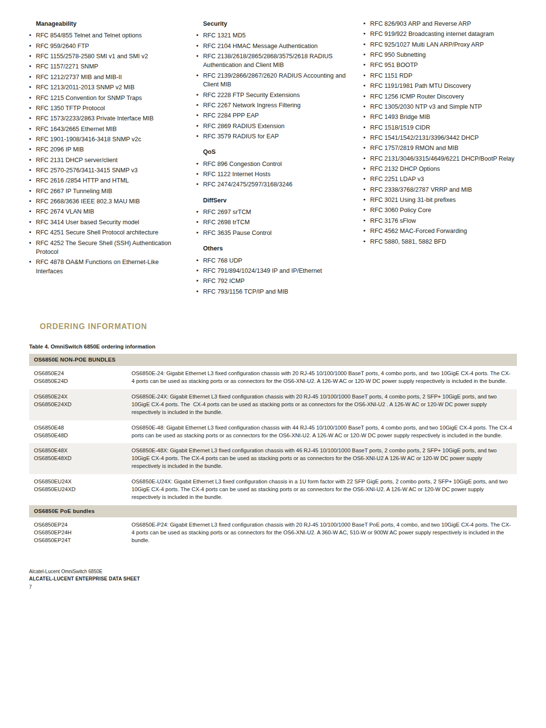Manageability
RFC 854/855 Telnet and Telnet options
RFC 959/2640 FTP
RFC 1155/2578-2580 SMI v1 and SMI v2
RFC 1157/2271 SNMP
RFC 1212/2737 MIB and MIB-II
RFC 1213/2011-2013 SNMP v2 MIB
RFC 1215 Convention for SNMP Traps
RFC 1350 TFTP Protocol
RFC 1573/2233/2863 Private Interface MIB
RFC 1643/2665 Ethernet MIB
RFC 1901-1908/3416-3418 SNMP v2c
RFC 2096 IP MIB
RFC 2131 DHCP server/client
RFC 2570-2576/3411-3415 SNMP v3
RFC 2616 /2854 HTTP and HTML
RFC 2667 IP Tunneling MIB
RFC 2668/3636 IEEE 802.3 MAU MIB
RFC 2674 VLAN MIB
RFC 3414 User based Security model
RFC 4251 Secure Shell Protocol architecture
RFC 4252 The Secure Shell (SSH) Authentication Protocol
RFC 4878 OA&M Functions on Ethernet-Like Interfaces
Security
RFC 1321 MD5
RFC 2104 HMAC Message Authentication
RFC 2138/2618/2865/2868/3575/2618 RADIUS Authentication and Client MIB
RFC 2139/2866/2867/2620 RADIUS Accounting and Client MIB
RFC 2228 FTP Security Extensions
RFC 2267 Network Ingress Filtering
RFC 2284 PPP EAP
RFC 2869 RADIUS Extension
RFC 3579 RADIUS for EAP
QoS
RFC 896 Congestion Control
RFC 1122 Internet Hosts
RFC 2474/2475/2597/3168/3246
DiffServ
RFC 2697 srTCM
RFC 2698 trTCM
RFC 3635 Pause Control
Others
RFC 768 UDP
RFC 791/894/1024/1349 IP and IP/Ethernet
RFC 792 ICMP
RFC 793/1156 TCP/IP and MIB
RFC 826/903 ARP and Reverse ARP
RFC 919/922 Broadcasting internet datagram
RFC 925/1027 Multi LAN ARP/Proxy ARP
RFC 950 Subnetting
RFC 951 BOOTP
RFC 1151 RDP
RFC 1191/1981 Path MTU Discovery
RFC 1256 ICMP Router Discovery
RFC 1305/2030 NTP v3 and Simple NTP
RFC 1493 Bridge MIB
RFC 1518/1519 CIDR
RFC 1541/1542/2131/3396/3442 DHCP
RFC 1757/2819 RMON and MIB
RFC 2131/3046/3315/4649/6221 DHCP/BootP Relay
RFC 2132 DHCP Options
RFC 2251 LDAP v3
RFC 2338/3768/2787 VRRP and MIB
RFC 3021 Using 31-bit prefixes
RFC 3060 Policy Core
RFC 3176 sFlow
RFC 4562 MAC-Forced Forwarding
RFC 5880, 5881, 5882 BFD
ORDERING INFORMATION
Table 4. OmniSwitch 6850E ordering information
| OS6850E NON-POE BUNDLES |
| OS6850E24 OS6850E24D | OS6850E-24: Gigabit Ethernet L3 fixed configuration chassis with 20 RJ-45 10/100/1000 BaseT ports, 4 combo ports, and two 10GigE CX-4 ports. The CX-4 ports can be used as stacking ports or as connectors for the OS6-XNI-U2. A 126-W AC or 120-W DC power supply respectively is included in the bundle. |
| OS6850E24X OS6850E24XD | OS6850E-24X: Gigabit Ethernet L3 fixed configuration chassis with 20 RJ-45 10/100/1000 BaseT ports, 4 combo ports, 2 SFP+ 10GigE ports, and two 10GigE CX-4 ports. The CX-4 ports can be used as stacking ports or as connectors for the OS6-XNI-U2 . A 126-W AC or 120-W DC power supply respectively is included in the bundle. |
| OS6850E48 OS6850E48D | OS6850E-48: Gigabit Ethernet L3 fixed configuration chassis with 44 RJ-45 10/100/1000 BaseT ports, 4 combo ports, and two 10GigE CX-4 ports. The CX-4 ports can be used as stacking ports or as connectors for the OS6-XNI-U2. A 126-W AC or 120-W DC power supply respectively is included in the bundle. |
| OS6850E48X OS6850E48XD | OS6850E-48X: Gigabit Ethernet L3 fixed configuration chassis with 46 RJ-45 10/100/1000 BaseT ports, 2 combo ports, 2 SFP+ 10GigE ports, and two 10GigE CX-4 ports. The CX-4 ports can be used as stacking ports or as connectors for the OS6-XNI-U2 A 126-W AC or 120-W DC power supply respectively is included in the bundle. |
| OS6850EU24X OS6850EU24XD | OS6850E-U24X: Gigabit Ethernet L3 fixed configuration chassis in a 1U form factor with 22 SFP GigE ports, 2 combo ports, 2 SFP+ 10GigE ports, and two 10GigE CX-4 ports. The CX-4 ports can be used as stacking ports or as connectors for the OS6-XNI-U2. A 126-W AC or 120-W DC power supply respectively is included in the bundle. |
| OS6850E PoE bundles |
| OS6850EP24 OS6850EP24H OS6850EP24T | OS6850E-P24: Gigabit Ethernet L3 fixed configuration chassis with 20 RJ-45 10/100/1000 BaseT PoE ports, 4 combo, and two 10GigE CX-4 ports. The CX-4 ports can be used as stacking ports or as connectors for the OS6-XNI-U2. A 360-W AC, 510-W or 900W AC power supply respectively is included in the bundle. |
Alcatel-Lucent OmniSwitch 6850E
ALCATEL-LUCENT ENTERPRISE DATA SHEET
7